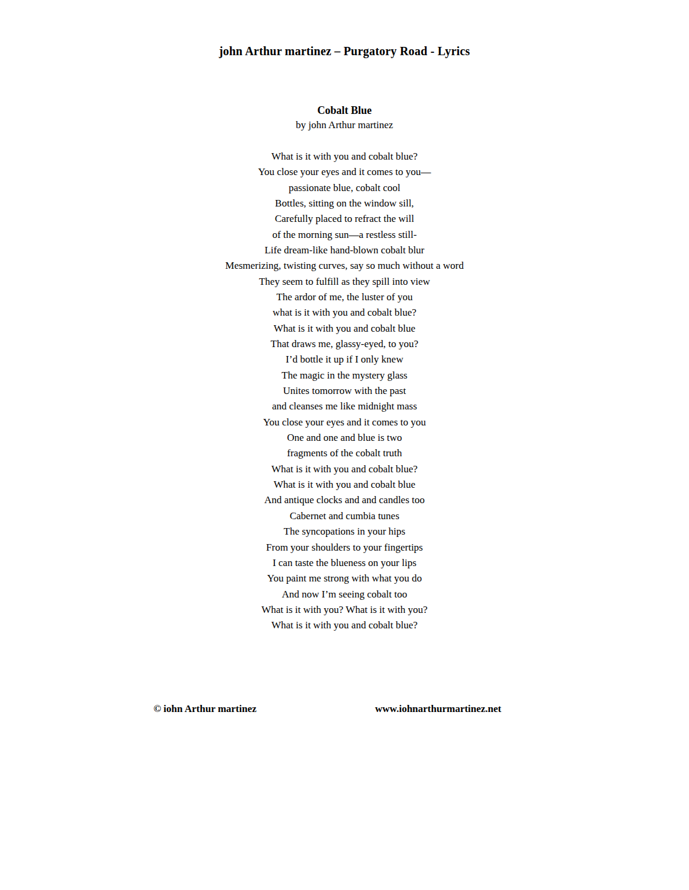john Arthur martinez – Purgatory Road - Lyrics
Cobalt Blue
by john Arthur martinez
What is it with you and cobalt blue?
You close your eyes and it comes to you—
passionate blue, cobalt cool
Bottles, sitting on the window sill,
Carefully placed to refract the will
of the morning sun—a restless still-
Life dream-like hand-blown cobalt blur
Mesmerizing, twisting curves, say so much without a word
They seem to fulfill as they spill into view
The ardor of me, the luster of you
what is it with you and cobalt blue?
What is it with you and cobalt blue
That draws me, glassy-eyed, to you?
I’d bottle it up if I only knew
The magic in the mystery glass
Unites tomorrow with the past
and cleanses me like midnight mass
You close your eyes and it comes to you
One and one and blue is two
fragments of the cobalt truth
What is it with you and cobalt blue?
What is it with you and cobalt blue
And antique clocks and and candles too
Cabernet and cumbia tunes
The syncopations in your hips
From your shoulders to your fingertips
I can taste the blueness on your lips
You paint me strong with what you do
And now I’m seeing cobalt too
What is it with you? What is it with you?
What is it with you and cobalt blue?
© iohn Arthur martinez
www.iohnarthurmartinez.net